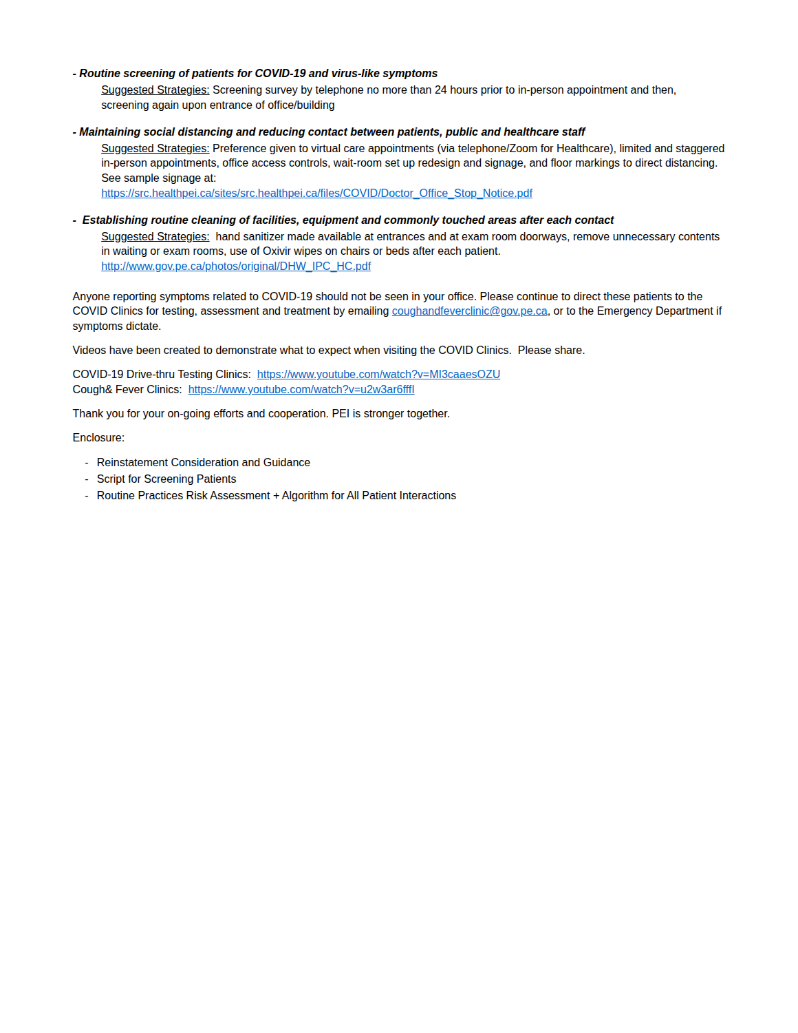- Routine screening of patients for COVID-19 and virus-like symptoms
Suggested Strategies: Screening survey by telephone no more than 24 hours prior to in-person appointment and then, screening again upon entrance of office/building
- Maintaining social distancing and reducing contact between patients, public and healthcare staff
Suggested Strategies: Preference given to virtual care appointments (via telephone/Zoom for Healthcare), limited and staggered in-person appointments, office access controls, wait-room set up redesign and signage, and floor markings to direct distancing. See sample signage at:
https://src.healthpei.ca/sites/src.healthpei.ca/files/COVID/Doctor_Office_Stop_Notice.pdf
- Establishing routine cleaning of facilities, equipment and commonly touched areas after each contact
Suggested Strategies: hand sanitizer made available at entrances and at exam room doorways, remove unnecessary contents in waiting or exam rooms, use of Oxivir wipes on chairs or beds after each patient.
http://www.gov.pe.ca/photos/original/DHW_IPC_HC.pdf
Anyone reporting symptoms related to COVID-19 should not be seen in your office. Please continue to direct these patients to the COVID Clinics for testing, assessment and treatment by emailing coughandfeverclinic@gov.pe.ca, or to the Emergency Department if symptoms dictate.
Videos have been created to demonstrate what to expect when visiting the COVID Clinics. Please share.
COVID-19 Drive-thru Testing Clinics: https://www.youtube.com/watch?v=MI3caaesOZU
Cough& Fever Clinics: https://www.youtube.com/watch?v=u2w3ar6fffI
Thank you for your on-going efforts and cooperation. PEI is stronger together.
Enclosure:
Reinstatement Consideration and Guidance
Script for Screening Patients
Routine Practices Risk Assessment + Algorithm for All Patient Interactions